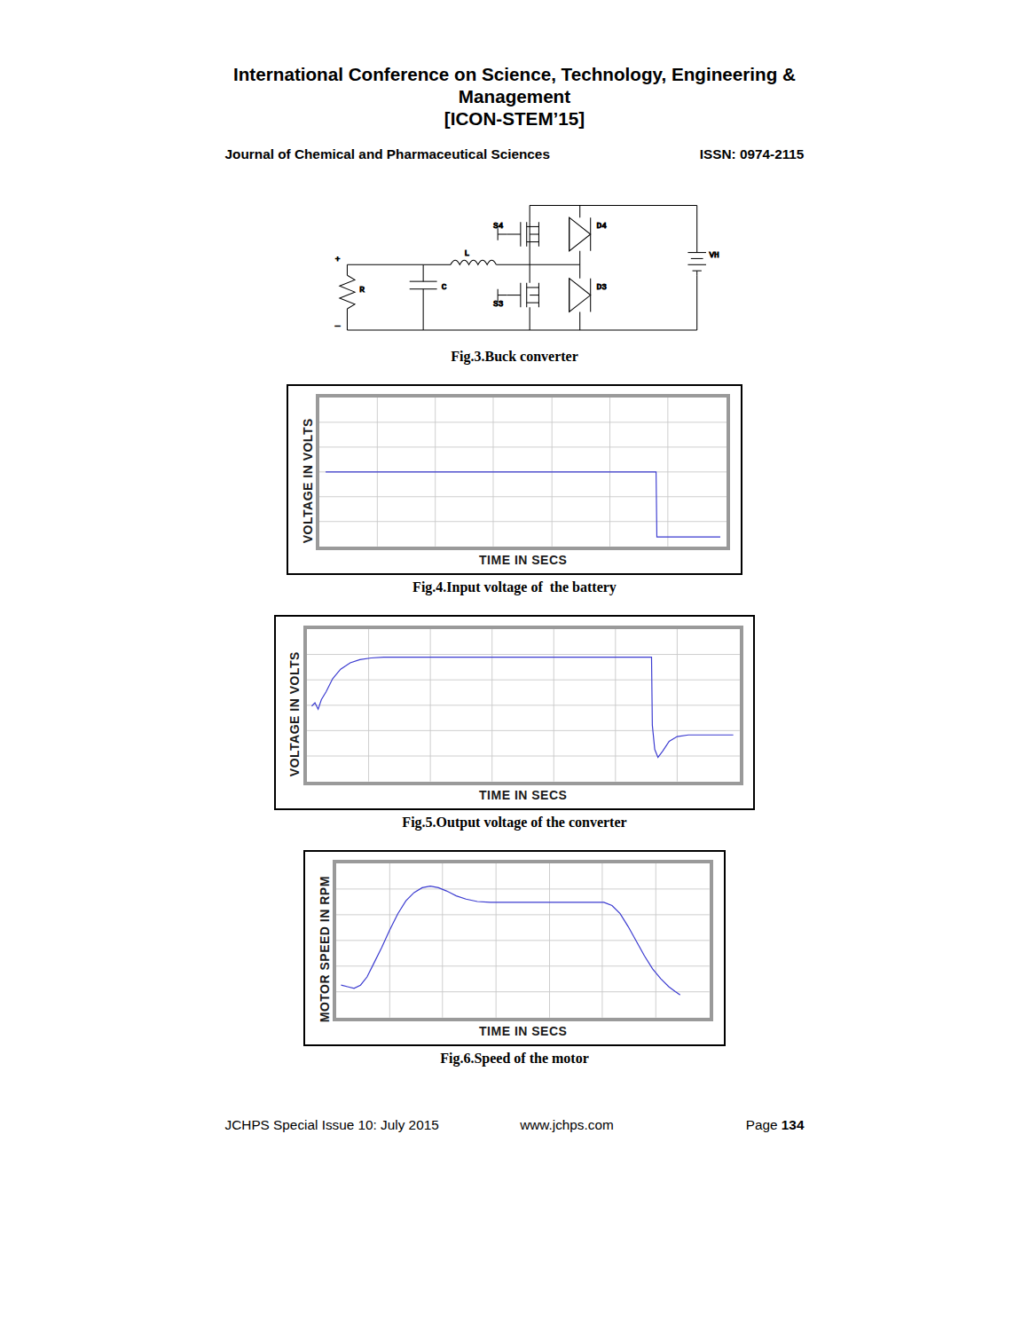International Conference on Science, Technology, Engineering & Management [ICON-STEM’15]
Journal of Chemical and Pharmaceutical Sciences
ISSN: 0974-2115
VH S4 D4 S3 D3 L C R + _
Fig.3.Buck converter
VOLTAGE IN VOLTS
TIME IN SECS
Fig.4.Input voltage of the battery
VOLTAGE IN VOLTS
TIME IN SECS
Fig.5.Output voltage of the converter
MOTOR SPEED IN RPM
TIME IN SECS
Fig.6.Speed of the motor
JCHPS Special Issue 10: July 2015
www.jchps.com
Page 134